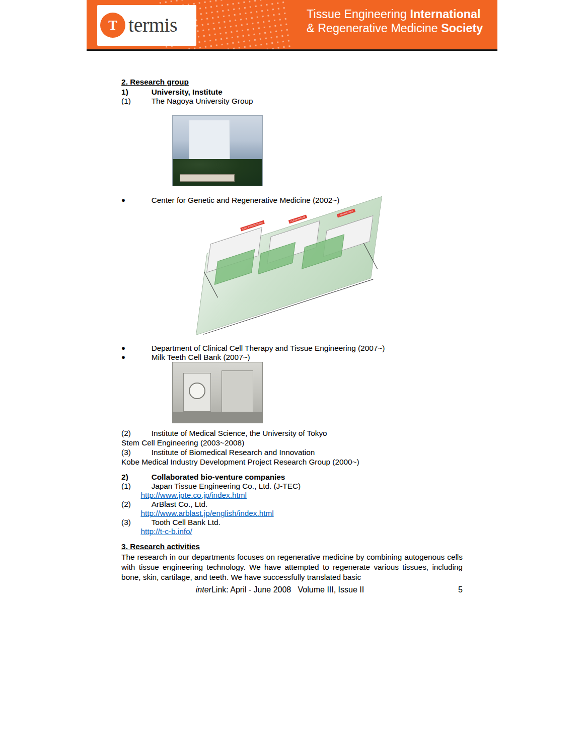T
termis
Tissue Engineering International
& Regenerative Medicine Society
2. Research group
1)
University, Institute
(1)
The Nagoya University Group
●
Center for Genetic and Regenerative Medicine (2002~)
CELL PROCESSING
CLEAN ROOM
LABORATORY
●
Department of Clinical Cell Therapy and Tissue Engineering (2007~)
●
Milk Teeth Cell Bank (2007~)
(2)
Institute of Medical Science, the University of Tokyo
Stem Cell Engineering (2003~2008)
(3)
Institute of Biomedical Research and Innovation
Kobe Medical Industry Development Project Research Group (2000~)
2)
Collaborated bio-venture companies
(1)
Japan Tissue Engineering Co., Ltd. (J-TEC)
http://www.jpte.co.jp/index.html
(2)
ArBlast Co., Ltd.
http://www.arblast.jp/english/index.html
(3)
Tooth Cell Bank Ltd.
http://t-c-b.info/
3. Research activities
The research in our departments focuses on regenerative medicine by combining autogenous cells with tissue engineering technology. We have attempted to regenerate various tissues, including bone, skin, cartilage, and teeth. We have successfully translated basic
inter Link: April - June 2008 Volume III, Issue II
5